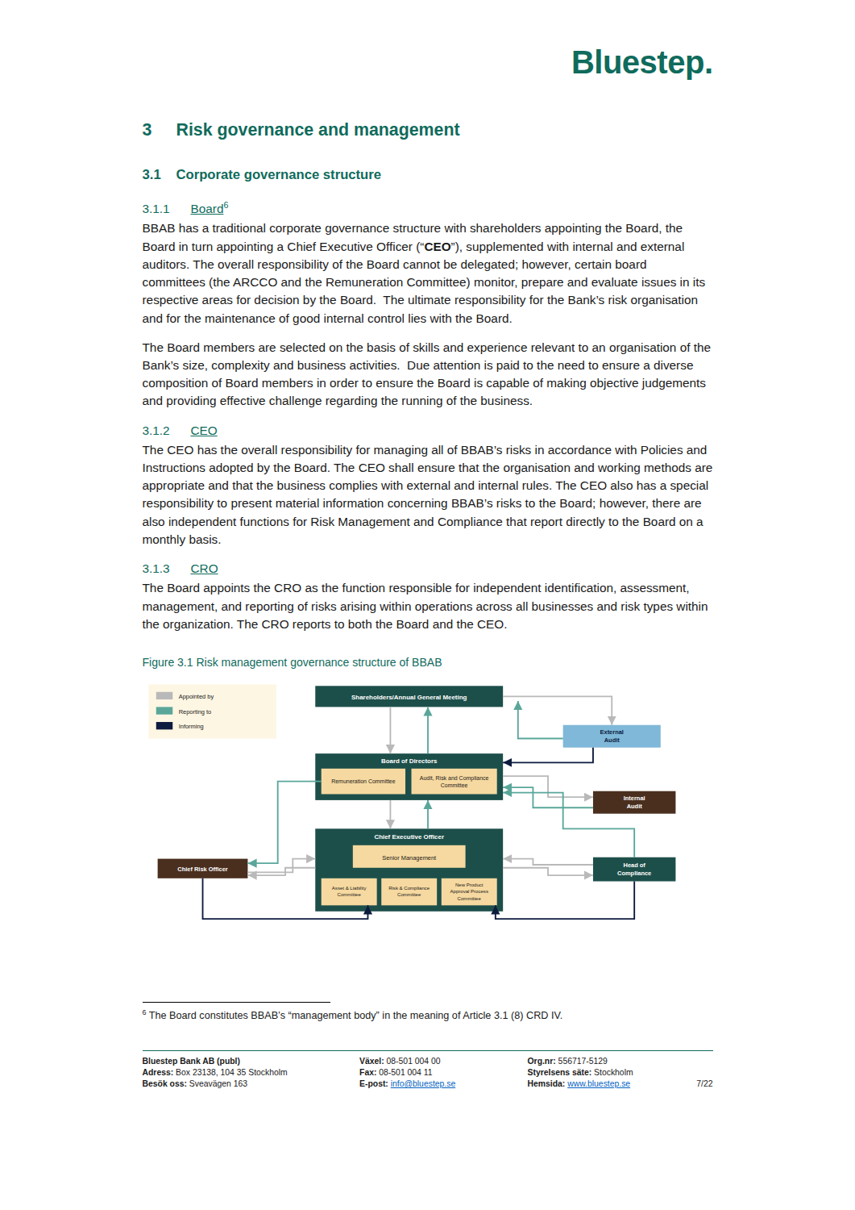Bluestep.
3 Risk governance and management
3.1 Corporate governance structure
3.1.1 Board6
BBAB has a traditional corporate governance structure with shareholders appointing the Board, the Board in turn appointing a Chief Executive Officer (“CEO”), supplemented with internal and external auditors. The overall responsibility of the Board cannot be delegated; however, certain board committees (the ARCCO and the Remuneration Committee) monitor, prepare and evaluate issues in its respective areas for decision by the Board. The ultimate responsibility for the Bank’s risk organisation and for the maintenance of good internal control lies with the Board.
The Board members are selected on the basis of skills and experience relevant to an organisation of the Bank’s size, complexity and business activities. Due attention is paid to the need to ensure a diverse composition of Board members in order to ensure the Board is capable of making objective judgements and providing effective challenge regarding the running of the business.
3.1.2 CEO
The CEO has the overall responsibility for managing all of BBAB’s risks in accordance with Policies and Instructions adopted by the Board. The CEO shall ensure that the organisation and working methods are appropriate and that the business complies with external and internal rules. The CEO also has a special responsibility to present material information concerning BBAB’s risks to the Board; however, there are also independent functions for Risk Management and Compliance that report directly to the Board on a monthly basis.
3.1.3 CRO
The Board appoints the CRO as the function responsible for independent identification, assessment, management, and reporting of risks arising within operations across all businesses and risk types within the organization. The CRO reports to both the Board and the CEO.
Figure 3.1 Risk management governance structure of BBAB
Appointed by Reporting to Informing Shareholders/Annual General Meeting External Audit Board of Directors Remuneration Committee Audit, Risk and Compliance Committee Internal Audit Chief Executive Officer Senior Management Asset & Liability Committee Risk & Compliance Committee New Product Approval Process Committee Chief Risk Officer Head of Compliance
6 The Board constitutes BBAB’s “management body” in the meaning of Article 3.1 (8) CRD IV.
Bluestep Bank AB (publ)
Adress: Box 23138, 104 35 Stockholm
Besök oss: Sveavägen 163
Växel: 08-501 004 00
Fax: 08-501 004 11
E-post: info@bluestep.se
Org.nr: 556717-5129
Styrelsens säte: Stockholm
Hemsida: www.bluestep.se 7/22